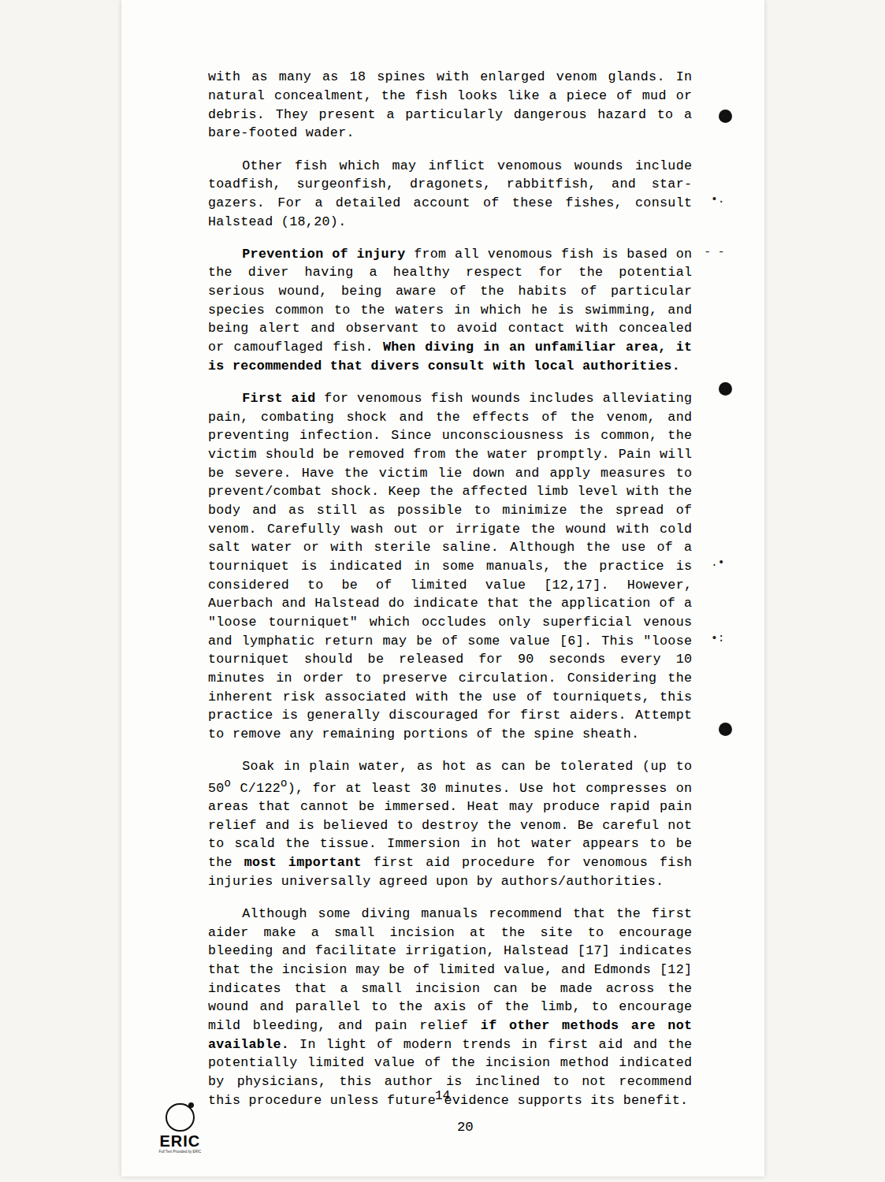•. - - .• •:
with as many as 18 spines with enlarged venom glands. In natural concealment, the fish looks like a piece of mud or debris. They present a particularly dangerous hazard to a bare-footed wader.
Other fish which may inflict venomous wounds include toadfish, surgeonfish, dragonets, rabbitfish, and star-gazers. For a detailed account of these fishes, consult Halstead (18,20).
Prevention of injury from all venomous fish is based on the diver having a healthy respect for the potential serious wound, being aware of the habits of particular species common to the waters in which he is swimming, and being alert and observant to avoid contact with concealed or camouflaged fish. When diving in an unfamiliar area, it is recommended that divers consult with local authorities.
First aid for venomous fish wounds includes alleviating pain, combating shock and the effects of the venom, and preventing infection. Since unconsciousness is common, the victim should be removed from the water promptly. Pain will be severe. Have the victim lie down and apply measures to prevent/combat shock. Keep the affected limb level with the body and as still as possible to minimize the spread of venom. Carefully wash out or irrigate the wound with cold salt water or with sterile saline. Although the use of a tourniquet is indicated in some manuals, the practice is considered to be of limited value [12,17]. However, Auerbach and Halstead do indicate that the application of a "loose tourniquet" which occludes only superficial venous and lymphatic return may be of some value [6]. This "loose tourniquet should be released for 90 seconds every 10 minutes in order to preserve circulation. Considering the inherent risk associated with the use of tourniquets, this practice is generally discouraged for first aiders. Attempt to remove any remaining portions of the spine sheath.
Soak in plain water, as hot as can be tolerated (up to 50o C/122o), for at least 30 minutes. Use hot compresses on areas that cannot be immersed. Heat may produce rapid pain relief and is believed to destroy the venom. Be careful not to scald the tissue. Immersion in hot water appears to be the most important first aid procedure for venomous fish injuries universally agreed upon by authors/authorities.
Although some diving manuals recommend that the first aider make a small incision at the site to encourage bleeding and facilitate irrigation, Halstead [17] indicates that the incision may be of limited value, and Edmonds [12] indicates that a small incision can be made across the wound and parallel to the axis of the limb, to encourage mild bleeding, and pain relief if other methods are not available. In light of modern trends in first aid and the potentially limited value of the incision method indicated by physicians, this author is inclined to not recommend this procedure unless future evidence supports its benefit.
14
20
ERIC
Full Text Provided by ERIC